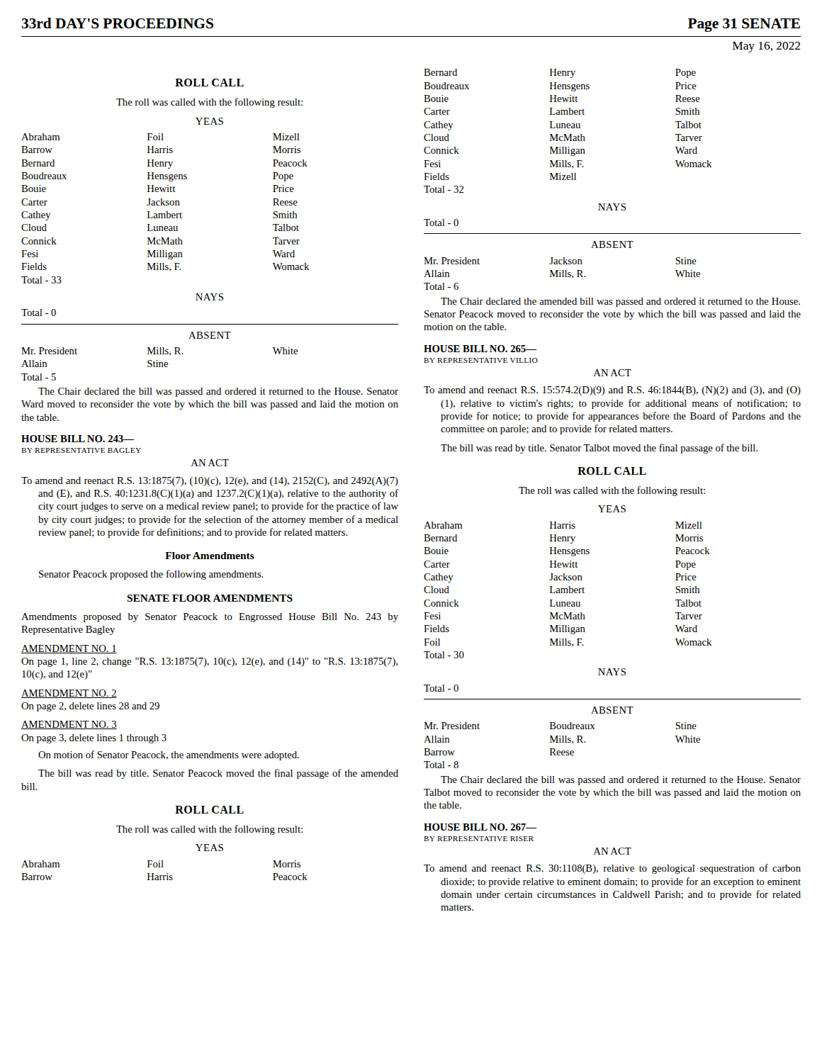33rd DAY'S PROCEEDINGS
Page 31 SENATE
May 16, 2022
ROLL CALL
The roll was called with the following result:
YEAS
| Abraham | Foil | Mizell |
| Barrow | Harris | Morris |
| Bernard | Henry | Peacock |
| Boudreaux | Hensgens | Pope |
| Bouie | Hewitt | Price |
| Carter | Jackson | Reese |
| Cathey | Lambert | Smith |
| Cloud | Luneau | Talbot |
| Connick | McMath | Tarver |
| Fesi | Milligan | Ward |
| Fields | Mills, F. | Womack |
| Total - 33 | | |
NAYS
Total - 0
ABSENT
| Mr. President | Mills, R. | White |
| Allain | Stine | |
| Total - 5 | | |
The Chair declared the bill was passed and ordered it returned to the House. Senator Ward moved to reconsider the vote by which the bill was passed and laid the motion on the table.
HOUSE BILL NO. 243—
BY REPRESENTATIVE BAGLEY
AN ACT
To amend and reenact R.S. 13:1875(7), (10)(c), 12(e), and (14), 2152(C), and 2492(A)(7) and (E), and R.S. 40:1231.8(C)(1)(a) and 1237.2(C)(1)(a), relative to the authority of city court judges to serve on a medical review panel; to provide for the practice of law by city court judges; to provide for the selection of the attorney member of a medical review panel; to provide for definitions; and to provide for related matters.
Floor Amendments
Senator Peacock proposed the following amendments.
SENATE FLOOR AMENDMENTS
Amendments proposed by Senator Peacock to Engrossed House Bill No. 243 by Representative Bagley
AMENDMENT NO. 1
On page 1, line 2, change "R.S. 13:1875(7), 10(c), 12(e), and (14)" to "R.S. 13:1875(7), 10(c), and 12(e)"
AMENDMENT NO. 2
On page 2, delete lines 28 and 29
AMENDMENT NO. 3
On page 3, delete lines 1 through 3
On motion of Senator Peacock, the amendments were adopted.
The bill was read by title. Senator Peacock moved the final passage of the amended bill.
ROLL CALL
The roll was called with the following result:
YEAS
| Abraham | Foil | Morris |
| Barrow | Harris | Peacock |
| Bernard | Henry | Pope |
| Boudreaux | Hensgens | Price |
| Bouie | Hewitt | Reese |
| Carter | Lambert | Smith |
| Cathey | Luneau | Talbot |
| Cloud | McMath | Tarver |
| Connick | Milligan | Ward |
| Fesi | Mills, F. | Womack |
| Fields | Mizell | |
| Total - 32 | | |
NAYS
Total - 0
ABSENT
| Mr. President | Jackson | Stine |
| Allain | Mills, R. | White |
| Total - 6 | | |
The Chair declared the amended bill was passed and ordered it returned to the House. Senator Peacock moved to reconsider the vote by which the bill was passed and laid the motion on the table.
HOUSE BILL NO. 265—
BY REPRESENTATIVE VILLIO
AN ACT
To amend and reenact R.S. 15:574.2(D)(9) and R.S. 46:1844(B), (N)(2) and (3), and (O)(1), relative to victim's rights; to provide for additional means of notification; to provide for notice; to provide for appearances before the Board of Pardons and the committee on parole; and to provide for related matters.
The bill was read by title. Senator Talbot moved the final passage of the bill.
ROLL CALL
The roll was called with the following result:
YEAS
| Abraham | Harris | Mizell |
| Bernard | Henry | Morris |
| Bouie | Hensgens | Peacock |
| Carter | Hewitt | Pope |
| Cathey | Jackson | Price |
| Cloud | Lambert | Smith |
| Connick | Luneau | Talbot |
| Fesi | McMath | Tarver |
| Fields | Milligan | Ward |
| Foil | Mills, F. | Womack |
| Total - 30 | | |
NAYS
Total - 0
ABSENT
| Mr. President | Boudreaux | Stine |
| Allain | Mills, R. | White |
| Barrow | Reese | |
| Total - 8 | | |
The Chair declared the bill was passed and ordered it returned to the House. Senator Talbot moved to reconsider the vote by which the bill was passed and laid the motion on the table.
HOUSE BILL NO. 267—
BY REPRESENTATIVE RISER
AN ACT
To amend and reenact R.S. 30:1108(B), relative to geological sequestration of carbon dioxide; to provide relative to eminent domain; to provide for an exception to eminent domain under certain circumstances in Caldwell Parish; and to provide for related matters.